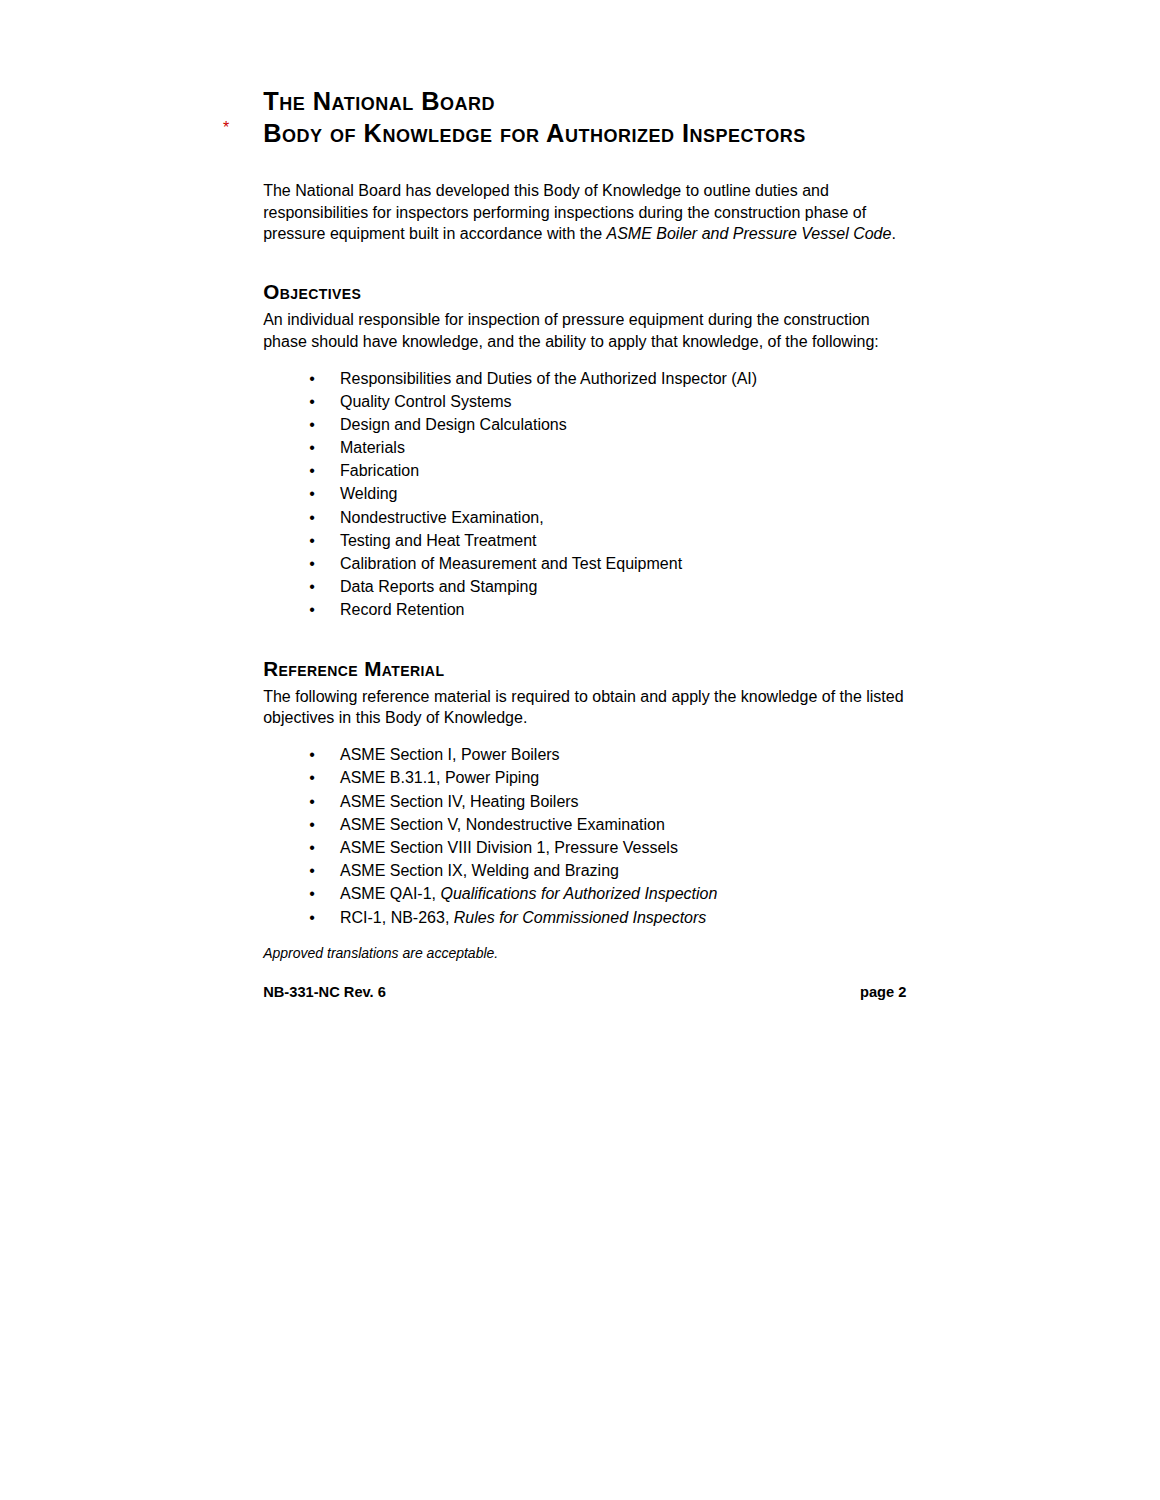The National Board
*
Body of Knowledge for Authorized Inspectors
The National Board has developed this Body of Knowledge to outline duties and responsibilities for inspectors performing inspections during the construction phase of pressure equipment built in accordance with the ASME Boiler and Pressure Vessel Code.
Objectives
An individual responsible for inspection of pressure equipment during the construction phase should have knowledge, and the ability to apply that knowledge, of the following:
Responsibilities and Duties of the Authorized Inspector (AI)
Quality Control Systems
Design and Design Calculations
Materials
Fabrication
Welding
Nondestructive Examination,
Testing and Heat Treatment
Calibration of Measurement and Test Equipment
Data Reports and Stamping
Record Retention
Reference Material
The following reference material is required to obtain and apply the knowledge of the listed objectives in this Body of Knowledge.
ASME Section I, Power Boilers
ASME B.31.1, Power Piping
ASME Section IV, Heating Boilers
ASME Section V, Nondestructive Examination
ASME Section VIII Division 1, Pressure Vessels
ASME Section IX, Welding and Brazing
ASME QAI-1, Qualifications for Authorized Inspection
RCI-1, NB-263, Rules for Commissioned Inspectors
Approved translations are acceptable.
NB-331-NC Rev. 6 page 2